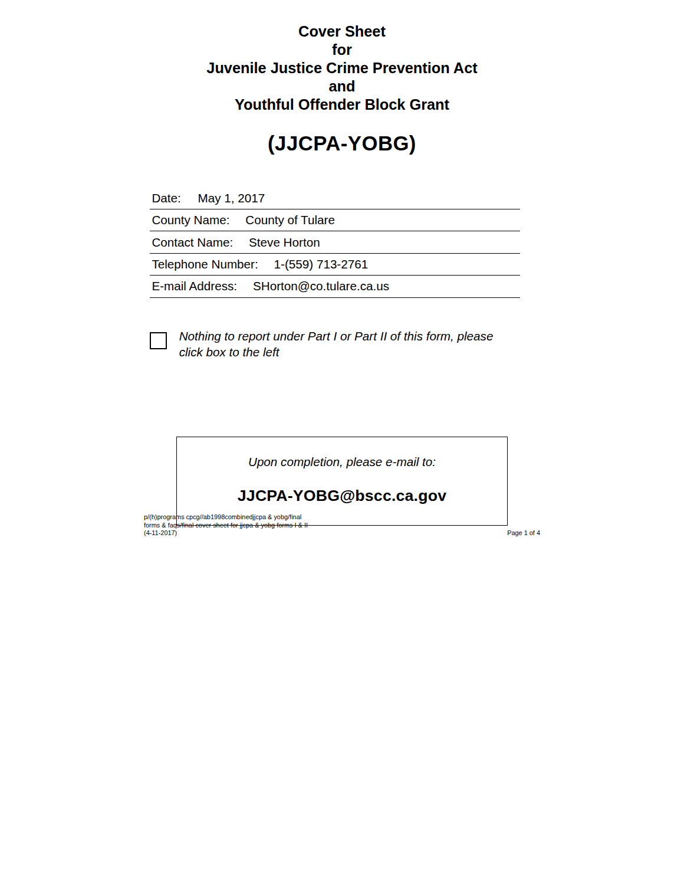Cover Sheet for Juvenile Justice Crime Prevention Act and Youthful Offender Block Grant
(JJCPA-YOBG)
Date: May 1, 2017
County Name: County of Tulare
Contact Name: Steve Horton
Telephone Number: 1-(559) 713-2761
E-mail Address: SHorton@co.tulare.ca.us
Nothing to report under Part I or Part II of this form, please click box to the left
Upon completion, please e-mail to:
JJCPA-YOBG@bscc.ca.gov
p/(h)programs cpcg//ab1998combinedjjcpa & yobg/final
forms & faqs/final cover sheet for jjcpa & yobg forms I & II
(4-11-2017)
Page 1 of 4